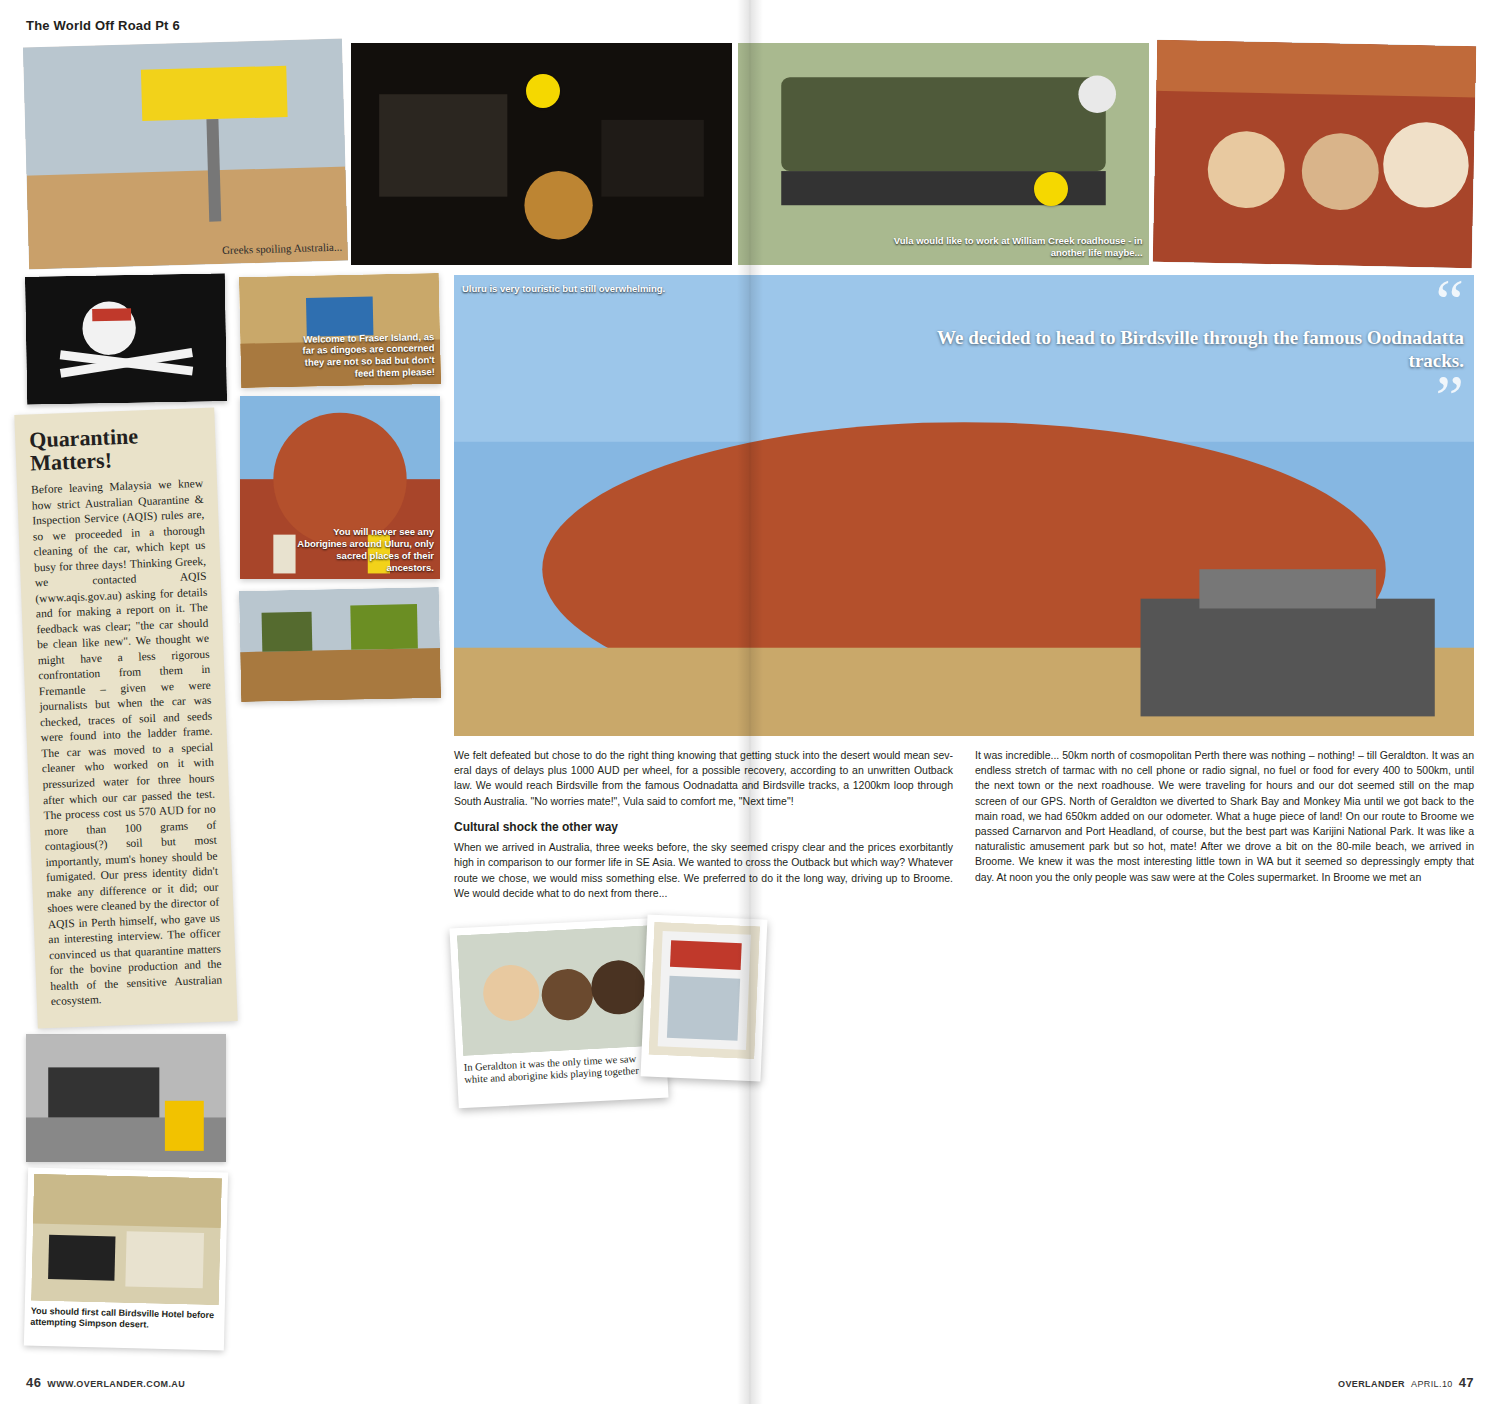The World Off Road Pt 6
Greeks spoiling Australia...
Vula would like to work at William Creek roadhouse - in another life maybe...
Quarantine
Matters!
Before leaving Malaysia we knew how strict Australian Quarantine & Inspection Service (AQIS) rules are, so we proceeded in a thorough cleaning of the car, which kept us busy for three days! Thinking Greek, we contacted AQIS (www.aqis.gov.au) asking for details and for making a report on it. The feedback was clear; "the car should be clean like new". We thought we might have a less rigorous confrontation from them in Fremantle – given we were journalists but when the car was checked, traces of soil and seeds were found into the ladder frame. The car was moved to a special cleaner who worked on it with pressurized water for three hours after which our car passed the test. The process cost us 570 AUD for no more than 100 grams of contagious(?) soil but most importantly, mum's honey should be fumigated. Our press identity didn't make any difference or it did; our shoes were cleaned by the director of AQIS in Perth himself, who gave us an interesting interview. The officer convinced us that quarantine matters for the bovine production and the health of the sensitive Australian ecosystem.
You should first call Birdsville Hotel before attempting Simpson desert.
Welcome to Fraser Island, as far as dingoes are concerned they are not so bad but don't feed them please!
You will never see any Aborigines around Uluru, only sacred places of their ancestors.
Uluru is very touristic but still overwhelming.
“
We decided to head to Birdsville through the famous Oodnadatta tracks.
”
We felt defeated but chose to do the right thing knowing that getting stuck into the desert would mean several days of delays plus 1000 AUD per wheel, for a possible recovery, according to an unwritten Outback law. We would reach Birdsville from the famous Oodnadatta and Birdsville tracks, a 1200km loop through South Australia. "No worries mate!", Vula said to comfort me, "Next time"!
Cultural shock the other way
When we arrived in Australia, three weeks before, the sky seemed crispy clear and the prices exorbitantly high in comparison to our former life in SE Asia. We wanted to cross the Outback but which way? Whatever route we chose, we would miss something else. We preferred to do it the long way, driving up to Broome. We would decide what to do next from there...
It was incredible... 50km north of cosmopolitan Perth there was nothing – nothing! – till Geraldton. It was an endless stretch of tarmac with no cell phone or radio signal, no fuel or food for every 400 to 500km, until the next town or the next roadhouse. We were traveling for hours and our dot seemed still on the map screen of our GPS. North of Geraldton we diverted to Shark Bay and Monkey Mia until we got back to the main road, we had 650km added on our odometer. What a huge piece of land! On our route to Broome we passed Carnarvon and Port Headland, of course, but the best part was Karijini National Park. It was like a naturalistic amusement park but so hot, mate! After we drove a bit on the 80-mile beach, we arrived in Broome. We knew it was the most interesting little town in WA but it seemed so depressingly empty that day. At noon you the only people was saw were at the Coles supermarket. In Broome we met an
In Geraldton it was the only time we saw white and aborigine kids playing together
46 WWW.OVERLANDER.COM.AU
OVERLANDER APRIL.10 47